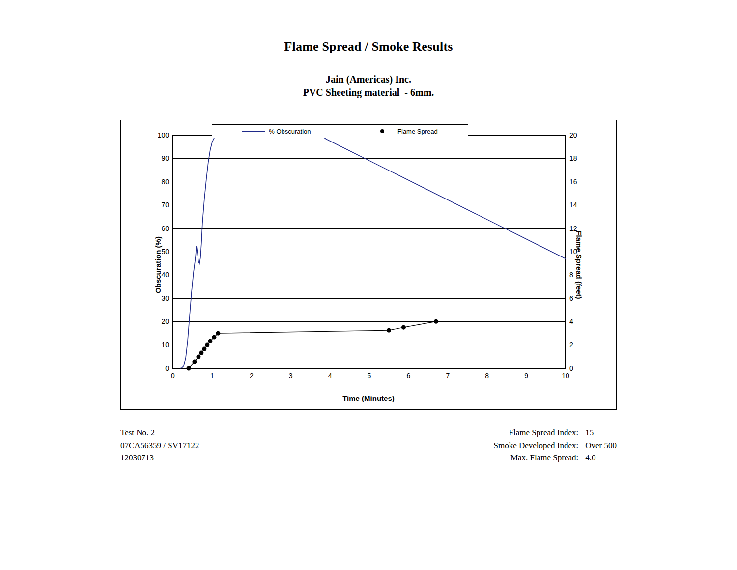Flame Spread / Smoke Results
Jain (Americas) Inc.
PVC Sheeting material - 6mm.
Obscuration (%)
Flame Spread (feet)
Time (Minutes)
% Obscuration
Flame Spread
100
90
80
70
60
50
40
30
20
10
0
20
18
16
14
12
10
8
6
4
2
0
0
1
2
3
4
5
6
7
8
9
10
Test No. 2
07CA56359 / SV17122
12030713
| Flame Spread Index: | 15 |
| Smoke Developed Index: | Over 500 |
| Max. Flame Spread: | 4.0 |